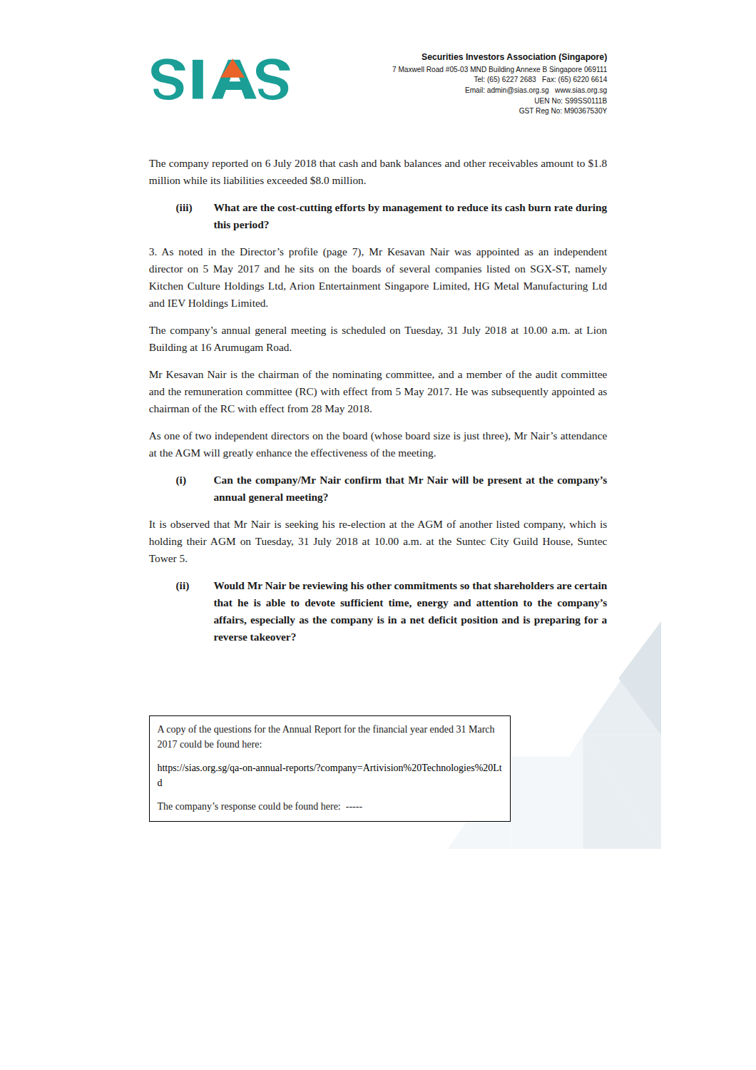Securities Investors Association (Singapore)
7 Maxwell Road #05-03 MND Building Annexe B Singapore 069111
Tel: (65) 6227 2683 Fax: (65) 6220 6614
Email: admin@sias.org.sg www.sias.org.sg
UEN No: S99SS0111B
GST Reg No: M90367530Y
The company reported on 6 July 2018 that cash and bank balances and other receivables amount to $1.8 million while its liabilities exceeded $8.0 million.
(iii)
What are the cost-cutting efforts by management to reduce its cash burn rate during this period?
3. As noted in the Director’s profile (page 7), Mr Kesavan Nair was appointed as an independent director on 5 May 2017 and he sits on the boards of several companies listed on SGX-ST, namely Kitchen Culture Holdings Ltd, Arion Entertainment Singapore Limited, HG Metal Manufacturing Ltd and IEV Holdings Limited.
The company’s annual general meeting is scheduled on Tuesday, 31 July 2018 at 10.00 a.m. at Lion Building at 16 Arumugam Road.
Mr Kesavan Nair is the chairman of the nominating committee, and a member of the audit committee and the remuneration committee (RC) with effect from 5 May 2017. He was subsequently appointed as chairman of the RC with effect from 28 May 2018.
As one of two independent directors on the board (whose board size is just three), Mr Nair’s attendance at the AGM will greatly enhance the effectiveness of the meeting.
(i)
Can the company/Mr Nair confirm that Mr Nair will be present at the company’s annual general meeting?
It is observed that Mr Nair is seeking his re-election at the AGM of another listed company, which is holding their AGM on Tuesday, 31 July 2018 at 10.00 a.m. at the Suntec City Guild House, Suntec Tower 5.
(ii)
Would Mr Nair be reviewing his other commitments so that shareholders are certain that he is able to devote sufficient time, energy and attention to the company’s affairs, especially as the company is in a net deficit position and is preparing for a reverse takeover?
A copy of the questions for the Annual Report for the financial year ended 31 March 2017 could be found here:
https://sias.org.sg/qa-on-annual-reports/?company=Artivision%20Technologies%20Ltd
The company’s response could be found here: -----